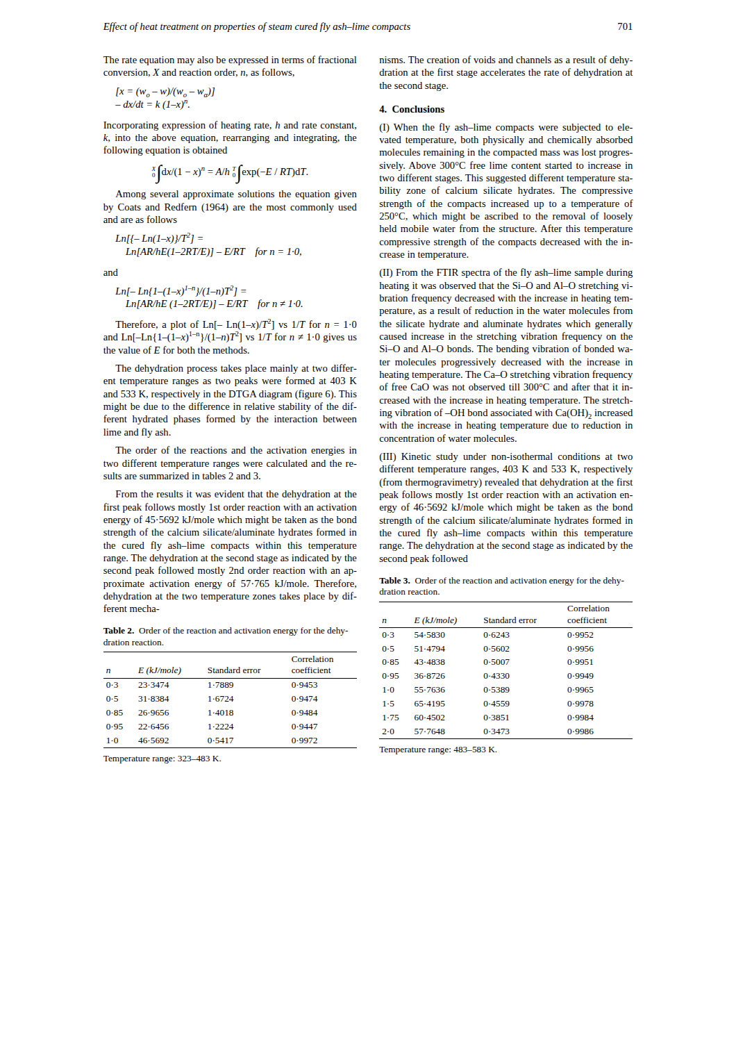Effect of heat treatment on properties of steam cured fly ash–lime compacts 701
The rate equation may also be expressed in terms of fractional conversion, X and reaction order, n, as follows,
[x = (wo – w)/(wo – wα)]
– dx/dt = k (1–x)n.
Incorporating expression of heating rate, h and rate constant, k, into the above equation, rearranging and integrating, the following equation is obtained
X 0∫dx/(1 − x)n = A/h T 0∫exp(−E / RT)dT.
Among several approximate solutions the equation given by Coats and Redfern (1964) are the most commonly used and are as follows
Ln[{– Ln(1–x)}/T2] =
Ln[AR/hE(1–2RT/E)] – E/RT for n = 1·0,
and
Ln[– Ln{1–(1–x)1–n}/(1–n)T2] =
Ln[AR/hE (1–2RT/E)] – E/RT for n ≠ 1·0.
Therefore, a plot of Ln[– Ln(1–x)/T2] vs 1/T for n = 1·0 and Ln[–Ln{1–(1–x)1–n}/(1–n)T2] vs 1/T for n ≠ 1·0 gives us the value of E for both the methods.
The dehydration process takes place mainly at two different temperature ranges as two peaks were formed at 403 K and 533 K, respectively in the DTGA diagram (figure 6). This might be due to the difference in relative stability of the different hydrated phases formed by the interaction between lime and fly ash.
The order of the reactions and the activation energies in two different temperature ranges were calculated and the results are summarized in tables 2 and 3.
From the results it was evident that the dehydration at the first peak follows mostly 1st order reaction with an activation energy of 45·5692 kJ/mole which might be taken as the bond strength of the calcium silicate/aluminate hydrates formed in the cured fly ash–lime compacts within this temperature range. The dehydration at the second stage as indicated by the second peak followed mostly 2nd order reaction with an approximate activation energy of 57·765 kJ/mole. Therefore, dehydration at the two temperature zones takes place by different mecha-
Table 2. Order of the reaction and activation energy for the dehydration reaction.
| n | E (kJ/mole) | Standard error | Correlation coefficient |
| --- | --- | --- | --- |
| 0·3 | 23·3474 | 1·7889 | 0·9453 |
| 0·5 | 31·8384 | 1·6724 | 0·9474 |
| 0·85 | 26·9656 | 1·4018 | 0·9484 |
| 0·95 | 22·6456 | 1·2224 | 0·9447 |
| 1·0 | 46·5692 | 0·5417 | 0·9972 |
Temperature range: 323–483 K.
nisms. The creation of voids and channels as a result of dehydration at the first stage accelerates the rate of dehydration at the second stage.
4. Conclusions
(I) When the fly ash–lime compacts were subjected to elevated temperature, both physically and chemically absorbed molecules remaining in the compacted mass was lost progressively. Above 300°C free lime content started to increase in two different stages. This suggested different temperature stability zone of calcium silicate hydrates. The compressive strength of the compacts increased up to a temperature of 250°C, which might be ascribed to the removal of loosely held mobile water from the structure. After this temperature compressive strength of the compacts decreased with the increase in temperature.
(II) From the FTIR spectra of the fly ash–lime sample during heating it was observed that the Si–O and Al–O stretching vibration frequency decreased with the increase in heating temperature, as a result of reduction in the water molecules from the silicate hydrate and aluminate hydrates which generally caused increase in the stretching vibration frequency on the Si–O and Al–O bonds. The bending vibration of bonded water molecules progressively decreased with the increase in heating temperature. The Ca–O stretching vibration frequency of free CaO was not observed till 300°C and after that it increased with the increase in heating temperature. The stretching vibration of –OH bond associated with Ca(OH)2 increased with the increase in heating temperature due to reduction in concentration of water molecules.
(III) Kinetic study under non-isothermal conditions at two different temperature ranges, 403 K and 533 K, respectively (from thermogravimetry) revealed that dehydration at the first peak follows mostly 1st order reaction with an activation energy of 46·5692 kJ/mole which might be taken as the bond strength of the calcium silicate/aluminate hydrates formed in the cured fly ash–lime compacts within this temperature range. The dehydration at the second stage as indicated by the second peak followed
Table 3. Order of the reaction and activation energy for the dehydration reaction.
| n | E (kJ/mole) | Standard error | Correlation coefficient |
| --- | --- | --- | --- |
| 0·3 | 54·5830 | 0·6243 | 0·9952 |
| 0·5 | 51·4794 | 0·5602 | 0·9956 |
| 0·85 | 43·4838 | 0·5007 | 0·9951 |
| 0·95 | 36·8726 | 0·4330 | 0·9949 |
| 1·0 | 55·7636 | 0·5389 | 0·9965 |
| 1·5 | 65·4195 | 0·4559 | 0·9978 |
| 1·75 | 60·4502 | 0·3851 | 0·9984 |
| 2·0 | 57·7648 | 0·3473 | 0·9986 |
Temperature range: 483–583 K.